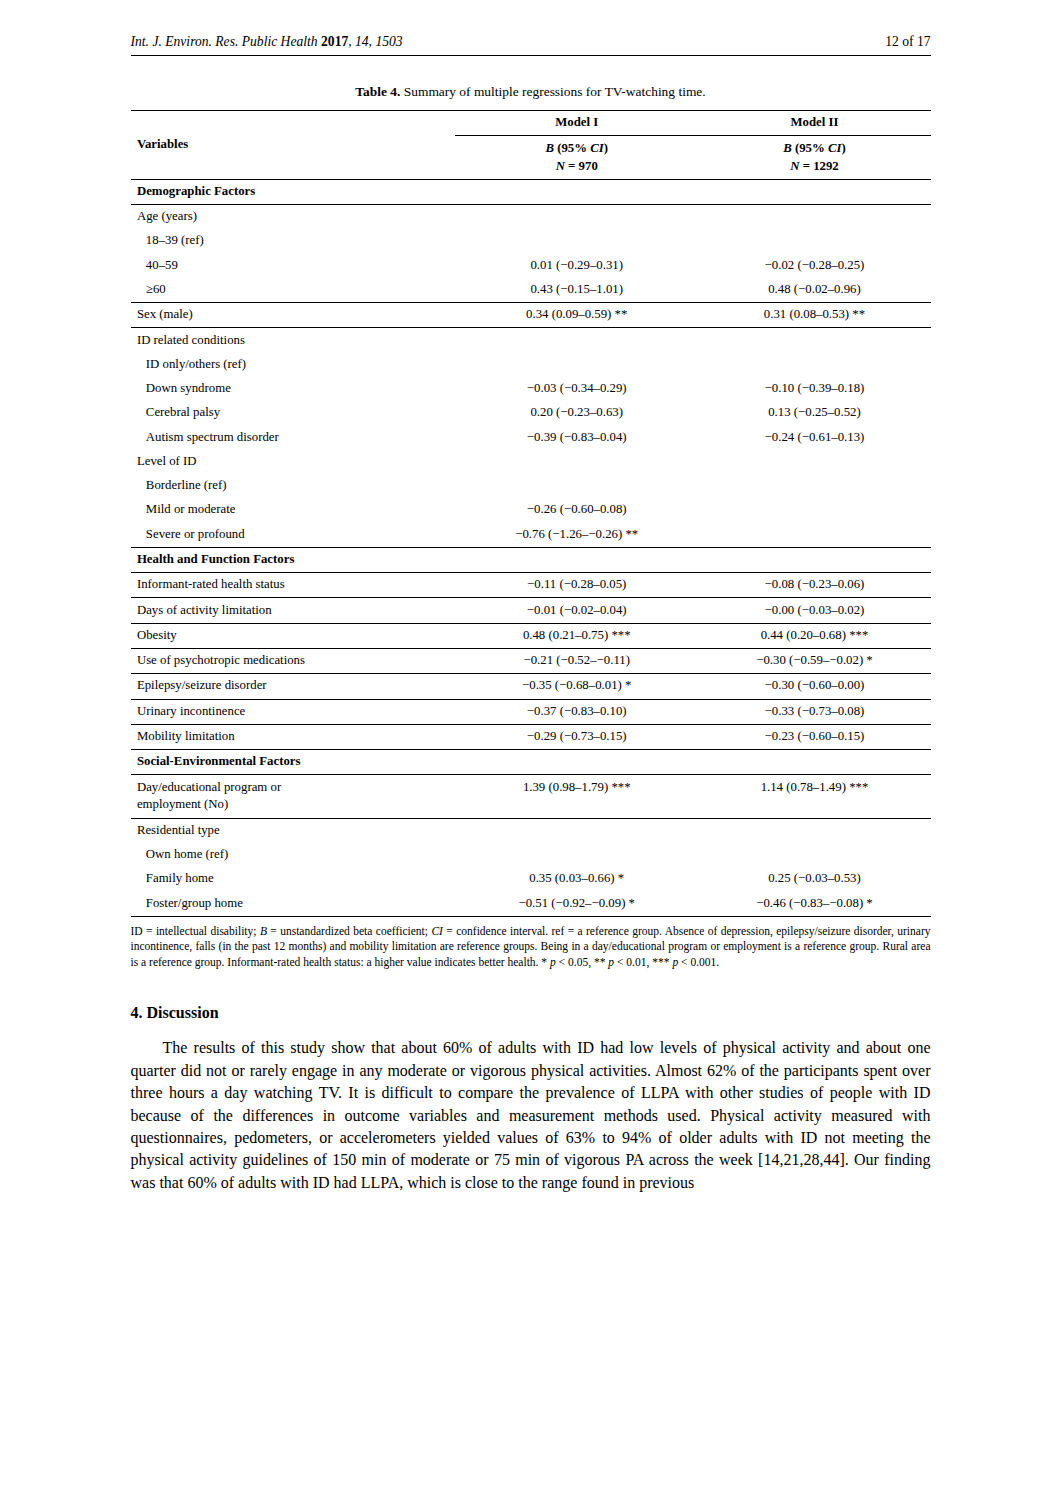Int. J. Environ. Res. Public Health 2017, 14, 1503
12 of 17
Table 4. Summary of multiple regressions for TV-watching time.
| Variables | Model I | Model II |
| --- | --- | --- |
| B (95% CI ) N = 970 | B (95% CI ) N = 1292 |
| Demographic Factors |
| Age (years) | | |
| 18–39 (ref) | | |
| 40–59 | 0.01 (−0.29–0.31) | −0.02 (−0.28–0.25) |
| ≥60 | 0.43 (−0.15–1.01) | 0.48 (−0.02–0.96) |
| Sex (male) | 0.34 (0.09–0.59) ** | 0.31 (0.08–0.53) ** |
| ID related conditions | | |
| ID only/others (ref) | | |
| Down syndrome | −0.03 (−0.34–0.29) | −0.10 (−0.39–0.18) |
| Cerebral palsy | 0.20 (−0.23–0.63) | 0.13 (−0.25–0.52) |
| Autism spectrum disorder | −0.39 (−0.83–0.04) | −0.24 (−0.61–0.13) |
| Level of ID | | |
| Borderline (ref) | | |
| Mild or moderate | −0.26 (−0.60–0.08) | |
| Severe or profound | −0.76 (−1.26–−0.26) ** | |
| Health and Function Factors |
| Informant-rated health status | −0.11 (−0.28–0.05) | −0.08 (−0.23–0.06) |
| Days of activity limitation | −0.01 (−0.02–0.04) | −0.00 (−0.03–0.02) |
| Obesity | 0.48 (0.21–0.75) *** | 0.44 (0.20–0.68) *** |
| Use of psychotropic medications | −0.21 (−0.52–−0.11) | −0.30 (−0.59–−0.02) * |
| Epilepsy/seizure disorder | −0.35 (−0.68–0.01) * | −0.30 (−0.60–0.00) |
| Urinary incontinence | −0.37 (−0.83–0.10) | −0.33 (−0.73–0.08) |
| Mobility limitation | −0.29 (−0.73–0.15) | −0.23 (−0.60–0.15) |
| Social-Environmental Factors |
| Day/educational program or employment (No) | 1.39 (0.98–1.79) *** | 1.14 (0.78–1.49) *** |
| Residential type | | |
| Own home (ref) | | |
| Family home | 0.35 (0.03–0.66) * | 0.25 (−0.03–0.53) |
| Foster/group home | −0.51 (−0.92–−0.09) * | −0.46 (−0.83–−0.08) * |
ID = intellectual disability; B = unstandardized beta coefficient; CI = confidence interval. ref = a reference group. Absence of depression, epilepsy/seizure disorder, urinary incontinence, falls (in the past 12 months) and mobility limitation are reference groups. Being in a day/educational program or employment is a reference group. Rural area is a reference group. Informant-rated health status: a higher value indicates better health. * p < 0.05, ** p < 0.01, *** p < 0.001.
4. Discussion
The results of this study show that about 60% of adults with ID had low levels of physical activity and about one quarter did not or rarely engage in any moderate or vigorous physical activities. Almost 62% of the participants spent over three hours a day watching TV. It is difficult to compare the prevalence of LLPA with other studies of people with ID because of the differences in outcome variables and measurement methods used. Physical activity measured with questionnaires, pedometers, or accelerometers yielded values of 63% to 94% of older adults with ID not meeting the physical activity guidelines of 150 min of moderate or 75 min of vigorous PA across the week [14,21,28,44]. Our finding was that 60% of adults with ID had LLPA, which is close to the range found in previous